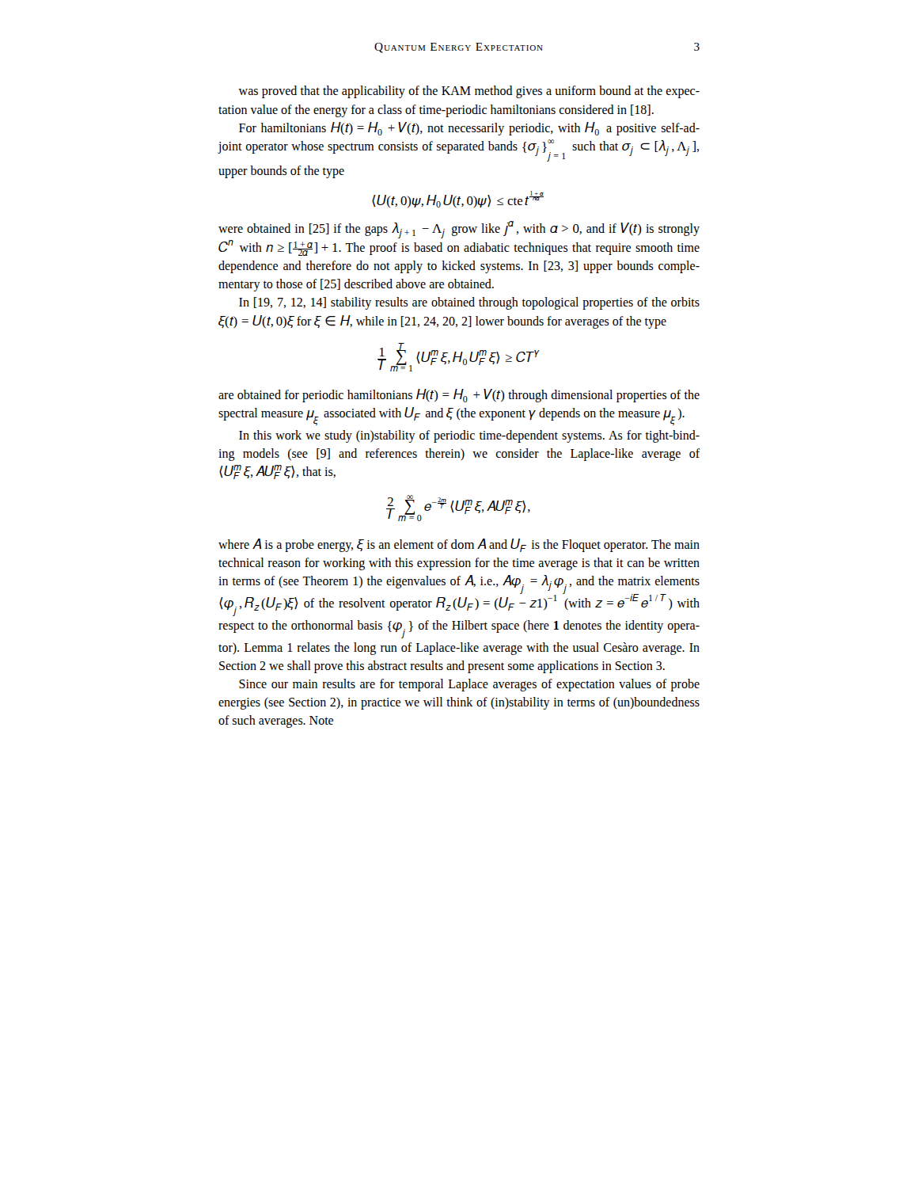Quantum Energy Expectation 3
was proved that the applicability of the KAM method gives a uniform bound at the expectation value of the energy for a class of time-periodic hamiltonians considered in [18].
For hamiltonians H(t)=H0+V(t), not necessarily periodic, with H0 a positive self-adjoint operator whose spectrum consists of separated bands {σj}j=1∞ such that σj⊂[λj,Λj], upper bounds of the type
⟨U(t,0)ψ,H0U(t,0)ψ⟩ ≤ cte t1+αnα
were obtained in [25] if the gaps λj+1−Λj grow like jα, with α>0, and if V(t) is strongly Cn with n≥[1+α2α]+1. The proof is based on adiabatic techniques that require smooth time dependence and therefore do not apply to kicked systems. In [23, 3] upper bounds complementary to those of [25] described above are obtained.
In [19, 7, 12, 14] stability results are obtained through topological properties of the orbits ξ(t)=U(t,0)ξ for ξ∈H, while in [21, 24, 20, 2] lower bounds for averages of the type
1T ∑ m=1 T ⟨UFmξ,H0UFmξ⟩ ≥ CTγ
are obtained for periodic hamiltonians H(t)=H0+V(t) through dimensional properties of the spectral measure μξ associated with UF and ξ (the exponent γ depends on the measure μξ).
In this work we study (in)stability of periodic time-dependent systems. As for tight-binding models (see [9] and references therein) we consider the Laplace-like average of ⟨UFmξ,AUFmξ⟩, that is,
2T ∑ m=0 ∞ e−2mT ⟨UFmξ,AUFmξ⟩ ,
where A is a probe energy, ξ is an element of domA and UF is the Floquet operator. The main technical reason for working with this expression for the time average is that it can be written in terms of (see Theorem 1) the eigenvalues of A, i.e., Aφj=λjφj, and the matrix elements ⟨φj,Rz(UF)ξ⟩ of the resolvent operator Rz(UF)=(UF−z1)−1 (with z=e−iEe1/T) with respect to the orthonormal basis {φj} of the Hilbert space (here 1 denotes the identity operator). Lemma 1 relates the long run of Laplace-like average with the usual Cesàro average. In Section 2 we shall prove this abstract results and present some applications in Section 3.
Since our main results are for temporal Laplace averages of expectation values of probe energies (see Section 2), in practice we will think of (in)stability in terms of (un)boundedness of such averages. Note